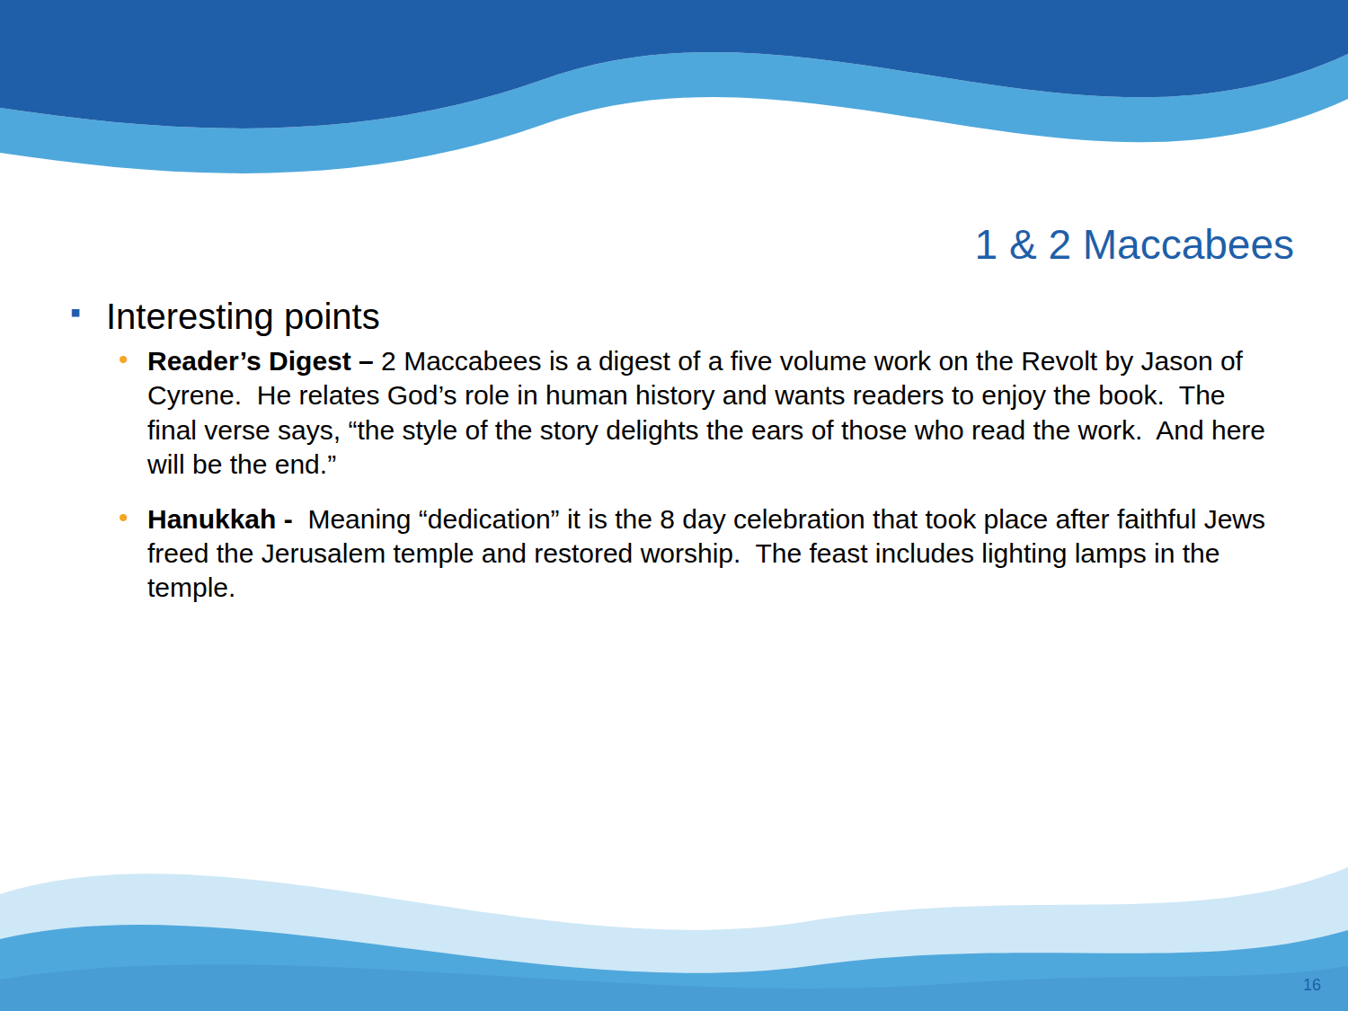1 & 2 Maccabees
Interesting points
Reader’s Digest – 2 Maccabees is a digest of a five volume work on the Revolt by Jason of Cyrene. He relates God’s role in human history and wants readers to enjoy the book. The final verse says, “the style of the story delights the ears of those who read the work. And here will be the end.”
Hanukkah - Meaning “dedication” it is the 8 day celebration that took place after faithful Jews freed the Jerusalem temple and restored worship. The feast includes lighting lamps in the temple.
16